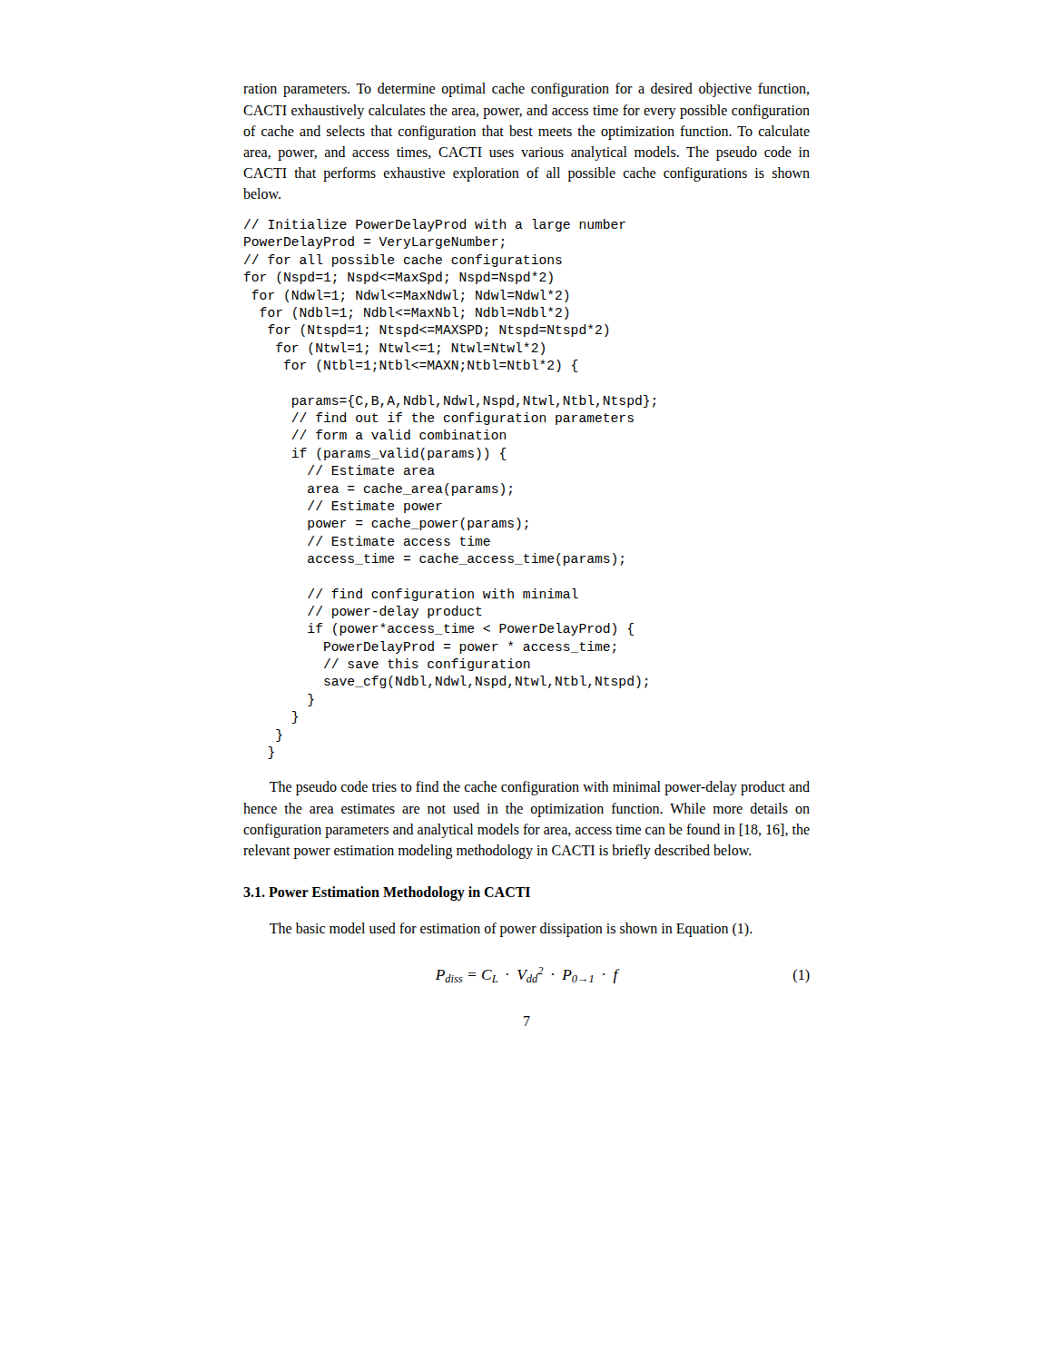ration parameters. To determine optimal cache configuration for a desired objective function, CACTI exhaustively calculates the area, power, and access time for every possible configuration of cache and selects that configuration that best meets the optimization function. To calculate area, power, and access times, CACTI uses various analytical models. The pseudo code in CACTI that performs exhaustive exploration of all possible cache configurations is shown below.
// Initialize PowerDelayProd with a large number
PowerDelayProd = VeryLargeNumber;
// for all possible cache configurations
for (Nspd=1; Nspd<=MaxSpd; Nspd=Nspd*2)
 for (Ndwl=1; Ndwl<=MaxNdwl; Ndwl=Ndwl*2)
  for (Ndbl=1; Ndbl<=MaxNbl; Ndbl=Ndbl*2)
   for (Ntspd=1; Ntspd<=MAXSPD; Ntspd=Ntspd*2)
    for (Ntwl=1; Ntwl<=1; Ntwl=Ntwl*2)
     for (Ntbl=1;Ntbl<=MAXN;Ntbl=Ntbl*2) {

      params={C,B,A,Ndbl,Ndwl,Nspd,Ntwl,Ntbl,Ntspd};
      // find out if the configuration parameters
      // form a valid combination
      if (params_valid(params)) {
        // Estimate area
        area = cache_area(params);
        // Estimate power
        power = cache_power(params);
        // Estimate access time
        access_time = cache_access_time(params);

        // find configuration with minimal
        // power-delay product
        if (power*access_time < PowerDelayProd) {
          PowerDelayProd = power * access_time;
          // save this configuration
          save_cfg(Ndbl,Ndwl,Nspd,Ntwl,Ntbl,Ntspd);
        }
      }
    }
   }
The pseudo code tries to find the cache configuration with minimal power-delay product and hence the area estimates are not used in the optimization function. While more details on configuration parameters and analytical models for area, access time can be found in [18, 16], the relevant power estimation modeling methodology in CACTI is briefly described below.
3.1. Power Estimation Methodology in CACTI
The basic model used for estimation of power dissipation is shown in Equation (1).
Pdiss = CL · Vdd2 · P0→1 · f
(1)
7